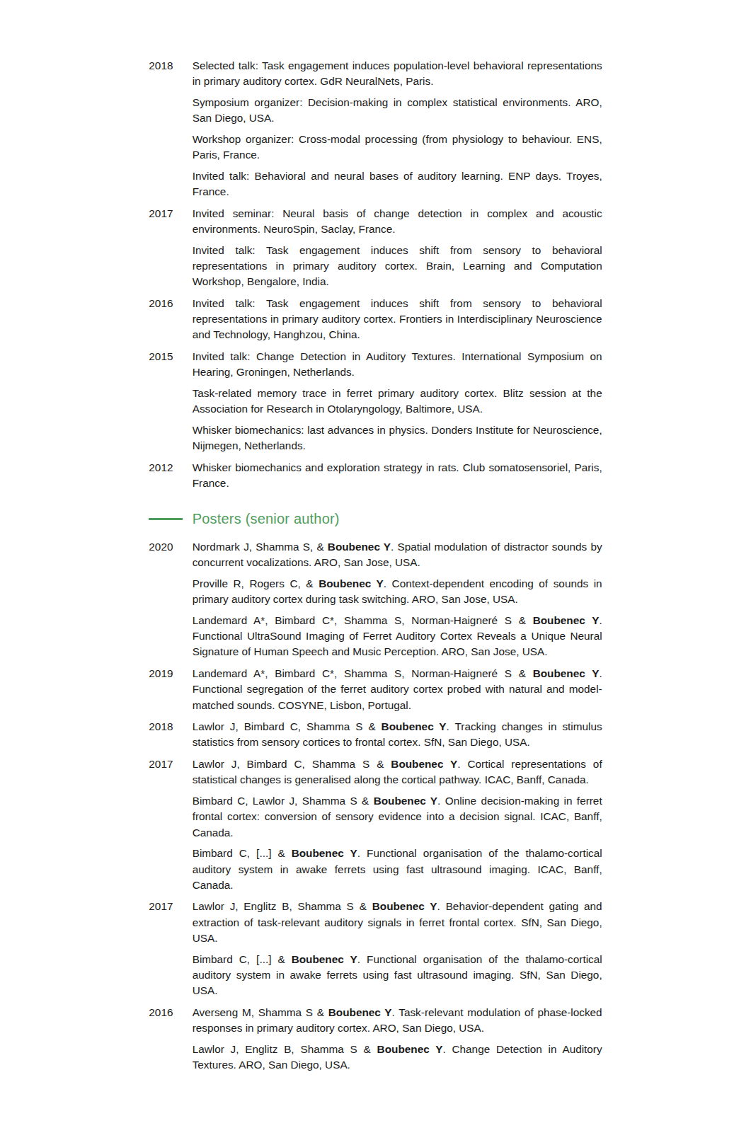2018
Selected talk: Task engagement induces population-level behavioral representations in primary auditory cortex. GdR NeuralNets, Paris.
Symposium organizer: Decision-making in complex statistical environments. ARO, San Diego, USA.
Workshop organizer: Cross-modal processing (from physiology to behaviour. ENS, Paris, France.
Invited talk: Behavioral and neural bases of auditory learning. ENP days. Troyes, France.
2017
Invited seminar: Neural basis of change detection in complex and acoustic environments. NeuroSpin, Saclay, France.
Invited talk: Task engagement induces shift from sensory to behavioral representations in primary auditory cortex. Brain, Learning and Computation Workshop, Bengalore, India.
2016
Invited talk: Task engagement induces shift from sensory to behavioral representations in primary auditory cortex. Frontiers in Interdisciplinary Neuroscience and Technology, Hanghzou, China.
2015
Invited talk: Change Detection in Auditory Textures. International Symposium on Hearing, Groningen, Netherlands.
Task-related memory trace in ferret primary auditory cortex. Blitz session at the Association for Research in Otolaryngology, Baltimore, USA.
Whisker biomechanics: last advances in physics. Donders Institute for Neuroscience, Nijmegen, Netherlands.
2012
Whisker biomechanics and exploration strategy in rats. Club somatosensoriel, Paris, France.
Posters (senior author)
2020
Nordmark J, Shamma S, & Boubenec Y. Spatial modulation of distractor sounds by concurrent vocalizations. ARO, San Jose, USA.
Proville R, Rogers C, & Boubenec Y. Context-dependent encoding of sounds in primary auditory cortex during task switching. ARO, San Jose, USA.
Landemard A*, Bimbard C*, Shamma S, Norman-Haigneré S & Boubenec Y. Functional UltraSound Imaging of Ferret Auditory Cortex Reveals a Unique Neural Signature of Human Speech and Music Perception. ARO, San Jose, USA.
2019
Landemard A*, Bimbard C*, Shamma S, Norman-Haigneré S & Boubenec Y. Functional segregation of the ferret auditory cortex probed with natural and model-matched sounds. COSYNE, Lisbon, Portugal.
2018
Lawlor J, Bimbard C, Shamma S & Boubenec Y. Tracking changes in stimulus statistics from sensory cortices to frontal cortex. SfN, San Diego, USA.
2017
Lawlor J, Bimbard C, Shamma S & Boubenec Y. Cortical representations of statistical changes is generalised along the cortical pathway. ICAC, Banff, Canada.
Bimbard C, Lawlor J, Shamma S & Boubenec Y. Online decision-making in ferret frontal cortex: conversion of sensory evidence into a decision signal. ICAC, Banff, Canada.
Bimbard C, [...] & Boubenec Y. Functional organisation of the thalamo-cortical auditory system in awake ferrets using fast ultrasound imaging. ICAC, Banff, Canada.
2017
Lawlor J, Englitz B, Shamma S & Boubenec Y. Behavior-dependent gating and extraction of task-relevant auditory signals in ferret frontal cortex. SfN, San Diego, USA.
Bimbard C, [...] & Boubenec Y. Functional organisation of the thalamo-cortical auditory system in awake ferrets using fast ultrasound imaging. SfN, San Diego, USA.
2016
Averseng M, Shamma S & Boubenec Y. Task-relevant modulation of phase-locked responses in primary auditory cortex. ARO, San Diego, USA.
Lawlor J, Englitz B, Shamma S & Boubenec Y. Change Detection in Auditory Textures. ARO, San Diego, USA.